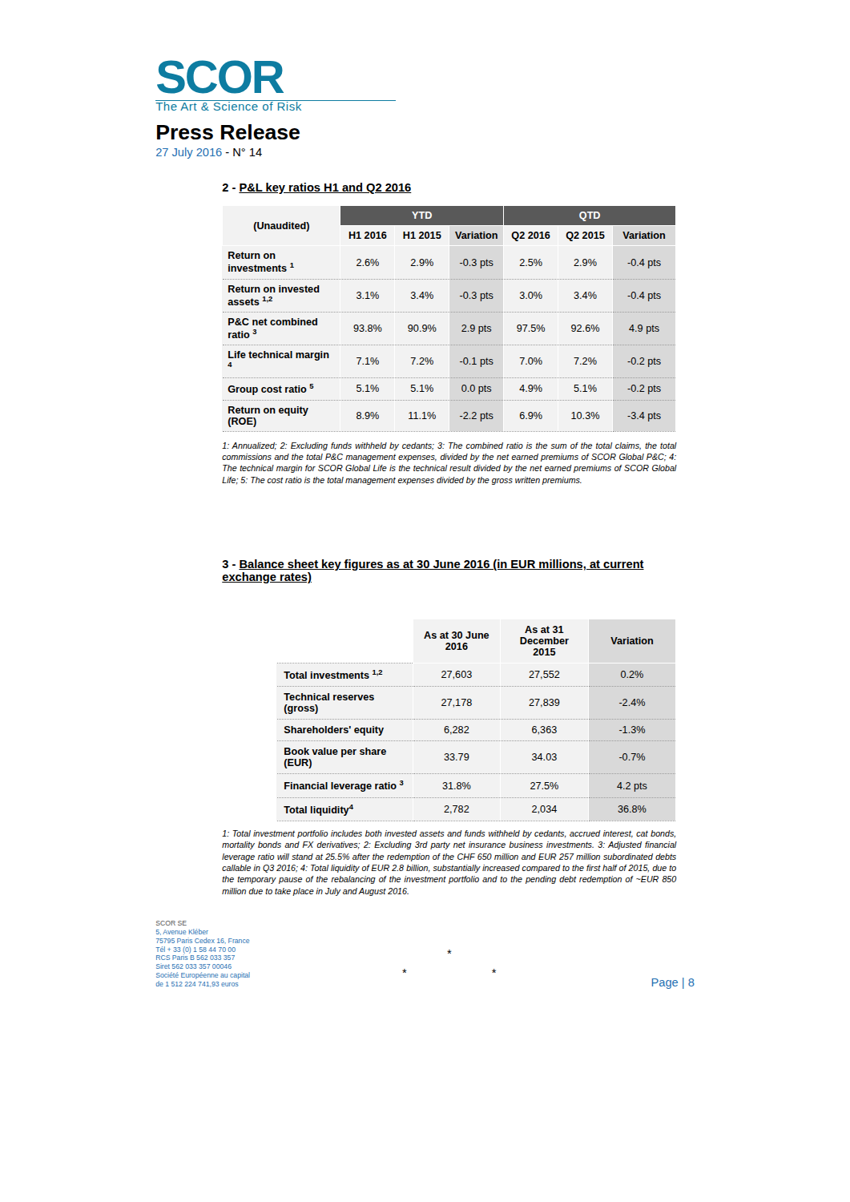SCOR
The Art & Science of Risk
Press Release
27 July 2016 - N° 14
2 - P&L key ratios H1 and Q2 2016
| (Unaudited) | YTD | QTD |
| --- | --- | --- |
| H1 2016 | H1 2015 | Variation | Q2 2016 | Q2 2015 | Variation |
| Return on investments 1 | 2.6% | 2.9% | -0.3 pts | 2.5% | 2.9% | -0.4 pts |
| Return on invested assets 1,2 | 3.1% | 3.4% | -0.3 pts | 3.0% | 3.4% | -0.4 pts |
| P&C net combined ratio 3 | 93.8% | 90.9% | 2.9 pts | 97.5% | 92.6% | 4.9 pts |
| Life technical margin 4 | 7.1% | 7.2% | -0.1 pts | 7.0% | 7.2% | -0.2 pts |
| Group cost ratio 5 | 5.1% | 5.1% | 0.0 pts | 4.9% | 5.1% | -0.2 pts |
| Return on equity (ROE) | 8.9% | 11.1% | -2.2 pts | 6.9% | 10.3% | -3.4 pts |
1: Annualized; 2: Excluding funds withheld by cedants; 3: The combined ratio is the sum of the total claims, the total commissions and the total P&C management expenses, divided by the net earned premiums of SCOR Global P&C; 4: The technical margin for SCOR Global Life is the technical result divided by the net earned premiums of SCOR Global Life; 5: The cost ratio is the total management expenses divided by the gross written premiums.
3 - Balance sheet key figures as at 30 June 2016 (in EUR millions, at current exchange rates)
| | As at 30 June 2016 | As at 31 December 2015 | Variation |
| --- | --- | --- | --- |
| Total investments 1,2 | 27,603 | 27,552 | 0.2% |
| Technical reserves (gross) | 27,178 | 27,839 | -2.4% |
| Shareholders' equity | 6,282 | 6,363 | -1.3% |
| Book value per share (EUR) | 33.79 | 34.03 | -0.7% |
| Financial leverage ratio 3 | 31.8% | 27.5% | 4.2 pts |
| Total liquidity 4 | 2,782 | 2,034 | 36.8% |
1: Total investment portfolio includes both invested assets and funds withheld by cedants, accrued interest, cat bonds, mortality bonds and FX derivatives; 2: Excluding 3rd party net insurance business investments. 3: Adjusted financial leverage ratio will stand at 25.5% after the redemption of the CHF 650 million and EUR 257 million subordinated debts callable in Q3 2016; 4: Total liquidity of EUR 2.8 billion, substantially increased compared to the first half of 2015, due to the temporary pause of the rebalancing of the investment portfolio and to the pending debt redemption of ~EUR 850 million due to take place in July and August 2016.
*
* *
SCOR SE
5, Avenue Kléber
75795 Paris Cedex 16, France
Tél + 33 (0) 1 58 44 70 00
RCS Paris B 562 033 357
Siret 562 033 357 00046
Société Européenne au capital
de 1 512 224 741,93 euros
Page | 8